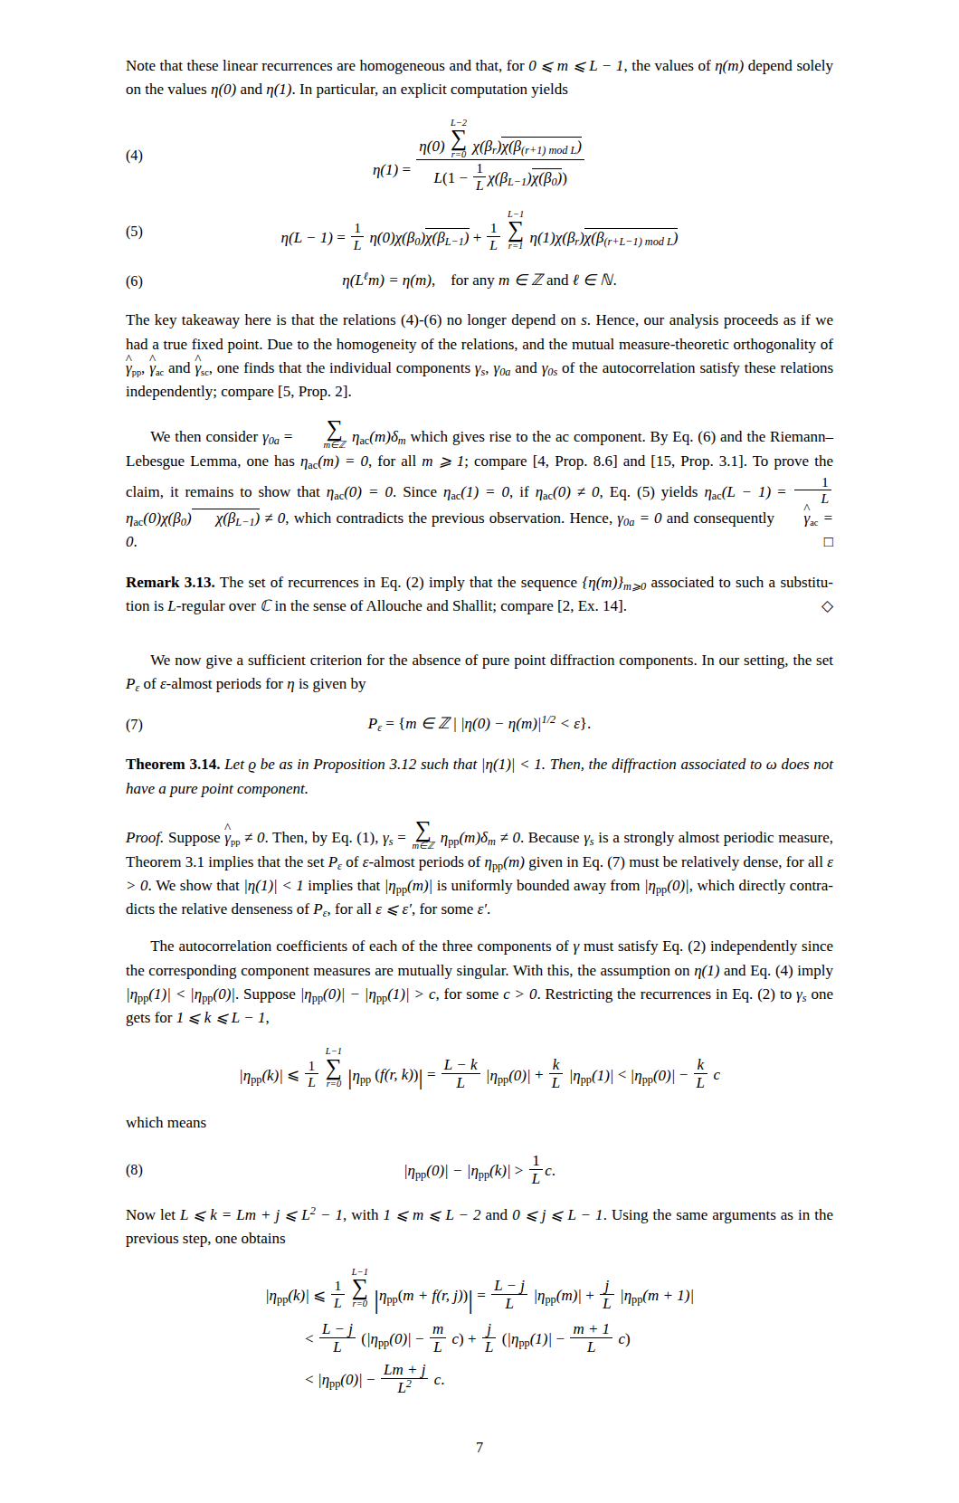Note that these linear recurrences are homogeneous and that, for 0 ⩽ m ⩽ L − 1, the values of η(m) depend solely on the values η(0) and η(1). In particular, an explicit computation yields
(4)
η(1) = η(0) L−2∑r=0 χ(βr) χ(β(r+1) mod L) L(1 − 1 L χ(βL−1) χ(β0))
(5)
η(L − 1) = 1 L η(0)χ(β0) χ(βL−1) + 1 L L−1∑r=1 η(1)χ(βr) χ(β(r+L−1) mod L)
(6)
η(Lℓm) = η(m), for any m ∈ ℤ and ℓ ∈ ℕ.
The key takeaway here is that the relations (4)-(6) no longer depend on s. Hence, our analysis proceeds as if we had a true fixed point. Due to the homogeneity of the relations, and the mutual measure-theoretic orthogonality of ^γ pp, ^γ ac and ^γ sc, one finds that the individual components γs, γ0a and γ0s of the autocorrelation satisfy these relations independently; compare [5, Prop. 2].
We then consider γ0a = ∑m∈ℤ ηac(m)δm which gives rise to the ac component. By Eq. (6) and the Riemann–Lebesgue Lemma, one has ηac(m) = 0, for all m ⩾ 1; compare [4, Prop. 8.6] and [15, Prop. 3.1]. To prove the claim, it remains to show that ηac(0) = 0. Since ηac(1) = 0, if ηac(0) ≠ 0, Eq. (5) yields ηac(L − 1) = 1 L ηac(0)χ(β0) χ(βL−1) ≠ 0, which contradicts the previous observation. Hence, γ0a = 0 and consequently ^γ ac = 0. □
Remark 3.13. The set of recurrences in Eq. (2) imply that the sequence {η(m)}m⩾0 associated to such a substitution is L-regular over ℂ in the sense of Allouche and Shallit; compare [2, Ex. 14]. ◇
We now give a sufficient criterion for the absence of pure point diffraction components. In our setting, the set Pε of ε-almost periods for η is given by
(7)
Pε = {m ∈ ℤ | |η(0) − η(m)|1/2 < ε}.
Theorem 3.14. Let ϱ be as in Proposition 3.12 such that |η(1)| < 1. Then, the diffraction associated to ω does not have a pure point component.
Proof. Suppose ^γ pp ≠ 0. Then, by Eq. (1), γs = ∑m∈ℤ ηpp(m)δm ≠ 0. Because γs is a strongly almost periodic measure, Theorem 3.1 implies that the set Pε of ε-almost periods of ηpp(m) given in Eq. (7) must be relatively dense, for all ε > 0. We show that |η(1)| < 1 implies that |ηpp(m)| is uniformly bounded away from |ηpp(0)|, which directly contradicts the relative denseness of Pε, for all ε ⩽ ε′, for some ε′.
The autocorrelation coefficients of each of the three components of γ must satisfy Eq. (2) independently since the corresponding component measures are mutually singular. With this, the assumption on η(1) and Eq. (4) imply |ηpp(1)| < |ηpp(0)|. Suppose |ηpp(0)| − |ηpp(1)| > c, for some c > 0. Restricting the recurrences in Eq. (2) to γs one gets for 1 ⩽ k ⩽ L − 1,
|ηpp(k)| ⩽ 1 L L−1∑r=0 |ηpp (f(r, k))| = L − k L |ηpp(0)| + kL |ηpp(1)| < |ηpp(0)| − kL c
which means
(8)
|ηpp(0)| − |ηpp(k)| > 1 L c.
Now let L ⩽ k = Lm + j ⩽ L2 − 1, with 1 ⩽ m ⩽ L − 2 and 0 ⩽ j ⩽ L − 1. Using the same arguments as in the previous step, one obtains
|ηpp(k)| ⩽ 1 L L−1∑r=0 |ηpp(m + f(r, j))| = L − j L |ηpp(m)| + jL |ηpp(m + 1)|
< L − j L (|ηpp(0)| − mL c) + jL (|ηpp(1)| − m + 1 L c)
< |ηpp(0)| − Lm + j L2 c.
7